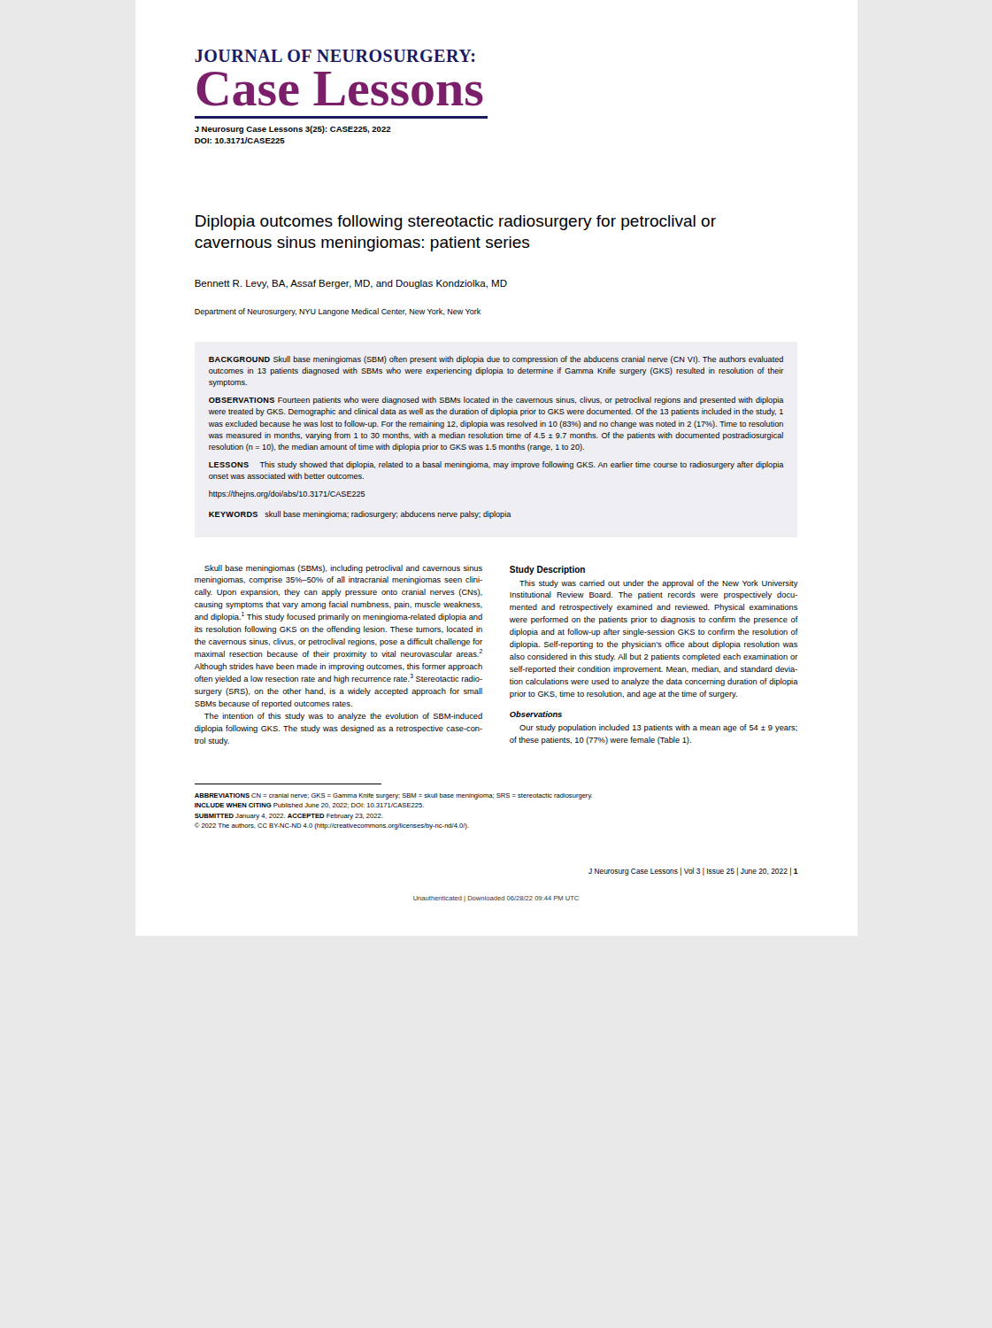Journal of Neurosurgery:
Case Lessons
J Neurosurg Case Lessons 3(25): CASE225, 2022
DOI: 10.3171/CASE225
Diplopia outcomes following stereotactic radiosurgery for petroclival or cavernous sinus meningiomas: patient series
Bennett R. Levy, BA, Assaf Berger, MD, and Douglas Kondziolka, MD
Department of Neurosurgery, NYU Langone Medical Center, New York, New York
BACKGROUND Skull base meningiomas (SBM) often present with diplopia due to compression of the abducens cranial nerve (CN VI). The authors evaluated outcomes in 13 patients diagnosed with SBMs who were experiencing diplopia to determine if Gamma Knife surgery (GKS) resulted in resolution of their symptoms.
OBSERVATIONS Fourteen patients who were diagnosed with SBMs located in the cavernous sinus, clivus, or petroclival regions and presented with diplopia were treated by GKS. Demographic and clinical data as well as the duration of diplopia prior to GKS were documented. Of the 13 patients included in the study, 1 was excluded because he was lost to follow-up. For the remaining 12, diplopia was resolved in 10 (83%) and no change was noted in 2 (17%). Time to resolution was measured in months, varying from 1 to 30 months, with a median resolution time of 4.5 ± 9.7 months. Of the patients with documented postradiosurgical resolution (n = 10), the median amount of time with diplopia prior to GKS was 1.5 months (range, 1 to 20).
LESSONS This study showed that diplopia, related to a basal meningioma, may improve following GKS. An earlier time course to radiosurgery after diplopia onset was associated with better outcomes.
https://thejns.org/doi/abs/10.3171/CASE225
KEYWORDS skull base meningioma; radiosurgery; abducens nerve palsy; diplopia
Skull base meningiomas (SBMs), including petroclival and cavernous sinus meningiomas, comprise 35%–50% of all intracranial meningiomas seen clinically. Upon expansion, they can apply pressure onto cranial nerves (CNs), causing symptoms that vary among facial numbness, pain, muscle weakness, and diplopia.1 This study focused primarily on meningioma-related diplopia and its resolution following GKS on the offending lesion. These tumors, located in the cavernous sinus, clivus, or petroclival regions, pose a difficult challenge for maximal resection because of their proximity to vital neurovascular areas.2 Although strides have been made in improving outcomes, this former approach often yielded a low resection rate and high recurrence rate.3 Stereotactic radiosurgery (SRS), on the other hand, is a widely accepted approach for small SBMs because of reported outcomes rates.
The intention of this study was to analyze the evolution of SBM-induced diplopia following GKS. The study was designed as a retrospective case-control study.
Study Description
This study was carried out under the approval of the New York University Institutional Review Board. The patient records were prospectively documented and retrospectively examined and reviewed. Physical examinations were performed on the patients prior to diagnosis to confirm the presence of diplopia and at follow-up after single-session GKS to confirm the resolution of diplopia. Self-reporting to the physician’s office about diplopia resolution was also considered in this study. All but 2 patients completed each examination or self-reported their condition improvement. Mean, median, and standard deviation calculations were used to analyze the data concerning duration of diplopia prior to GKS, time to resolution, and age at the time of surgery.
Observations
Our study population included 13 patients with a mean age of 54 ± 9 years; of these patients, 10 (77%) were female (Table 1).
ABBREVIATIONS CN = cranial nerve; GKS = Gamma Knife surgery; SBM = skull base meningioma; SRS = stereotactic radiosurgery.
INCLUDE WHEN CITING Published June 20, 2022; DOI: 10.3171/CASE225.
SUBMITTED January 4, 2022. ACCEPTED February 23, 2022.
© 2022 The authors, CC BY-NC-ND 4.0 (http://creativecommons.org/licenses/by-nc-nd/4.0/).
J Neurosurg Case Lessons | Vol 3 | Issue 25 | June 20, 2022 | 1
Unauthenticated | Downloaded 06/28/22 09:44 PM UTC